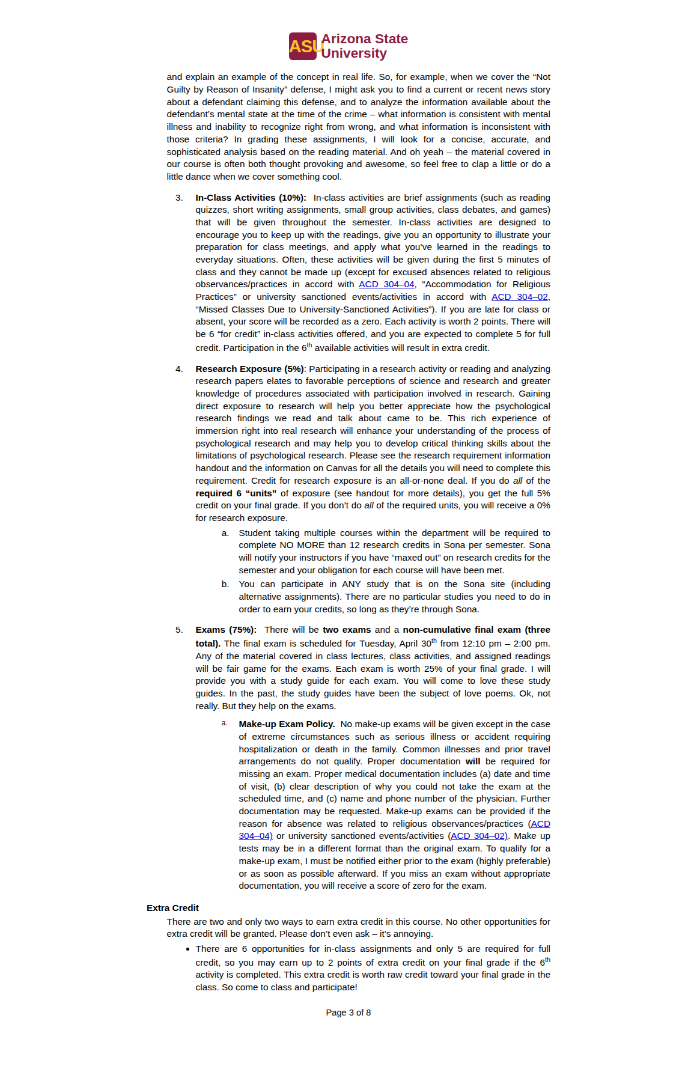ASU Arizona State
University
and explain an example of the concept in real life. So, for example, when we cover the “Not Guilty by Reason of Insanity” defense, I might ask you to find a current or recent news story about a defendant claiming this defense, and to analyze the information available about the defendant’s mental state at the time of the crime – what information is consistent with mental illness and inability to recognize right from wrong, and what information is inconsistent with those criteria? In grading these assignments, I will look for a concise, accurate, and sophisticated analysis based on the reading material. And oh yeah – the material covered in our course is often both thought provoking and awesome, so feel free to clap a little or do a little dance when we cover something cool.
In-Class Activities (10%): In-class activities are brief assignments (such as reading quizzes, short writing assignments, small group activities, class debates, and games) that will be given throughout the semester. In-class activities are designed to encourage you to keep up with the readings, give you an opportunity to illustrate your preparation for class meetings, and apply what you’ve learned in the readings to everyday situations. Often, these activities will be given during the first 5 minutes of class and they cannot be made up (except for excused absences related to religious observances/practices in accord with ACD 304–04, “Accommodation for Religious Practices” or university sanctioned events/activities in accord with ACD 304–02, “Missed Classes Due to University-Sanctioned Activities”). If you are late for class or absent, your score will be recorded as a zero. Each activity is worth 2 points. There will be 6 “for credit” in-class activities offered, and you are expected to complete 5 for full credit. Participation in the 6th available activities will result in extra credit.
Research Exposure (5%): Participating in a research activity or reading and analyzing research papers elates to favorable perceptions of science and research and greater knowledge of procedures associated with participation involved in research. Gaining direct exposure to research will help you better appreciate how the psychological research findings we read and talk about came to be. This rich experience of immersion right into real research will enhance your understanding of the process of psychological research and may help you to develop critical thinking skills about the limitations of psychological research. Please see the research requirement information handout and the information on Canvas for all the details you will need to complete this requirement. Credit for research exposure is an all-or-none deal. If you do all of the required 6 “units” of exposure (see handout for more details), you get the full 5% credit on your final grade. If you don’t do all of the required units, you will receive a 0% for research exposure.
Student taking multiple courses within the department will be required to complete NO MORE than 12 research credits in Sona per semester. Sona will notify your instructors if you have “maxed out” on research credits for the semester and your obligation for each course will have been met.
You can participate in ANY study that is on the Sona site (including alternative assignments). There are no particular studies you need to do in order to earn your credits, so long as they’re through Sona.
Exams (75%): There will be two exams and a non-cumulative final exam (three total). The final exam is scheduled for Tuesday, April 30th from 12:10 pm – 2:00 pm. Any of the material covered in class lectures, class activities, and assigned readings will be fair game for the exams. Each exam is worth 25% of your final grade. I will provide you with a study guide for each exam. You will come to love these study guides. In the past, the study guides have been the subject of love poems. Ok, not really. But they help on the exams.
Make-up Exam Policy. No make-up exams will be given except in the case of extreme circumstances such as serious illness or accident requiring hospitalization or death in the family. Common illnesses and prior travel arrangements do not qualify. Proper documentation will be required for missing an exam. Proper medical documentation includes (a) date and time of visit, (b) clear description of why you could not take the exam at the scheduled time, and (c) name and phone number of the physician. Further documentation may be requested. Make-up exams can be provided if the reason for absence was related to religious observances/practices (ACD 304–04) or university sanctioned events/activities (ACD 304–02). Make up tests may be in a different format than the original exam. To qualify for a make-up exam, I must be notified either prior to the exam (highly preferable) or as soon as possible afterward. If you miss an exam without appropriate documentation, you will receive a score of zero for the exam.
Extra Credit
There are two and only two ways to earn extra credit in this course. No other opportunities for extra credit will be granted. Please don’t even ask – it’s annoying.
There are 6 opportunities for in-class assignments and only 5 are required for full credit, so you may earn up to 2 points of extra credit on your final grade if the 6th activity is completed. This extra credit is worth raw credit toward your final grade in the class. So come to class and participate!
Page 3 of 8